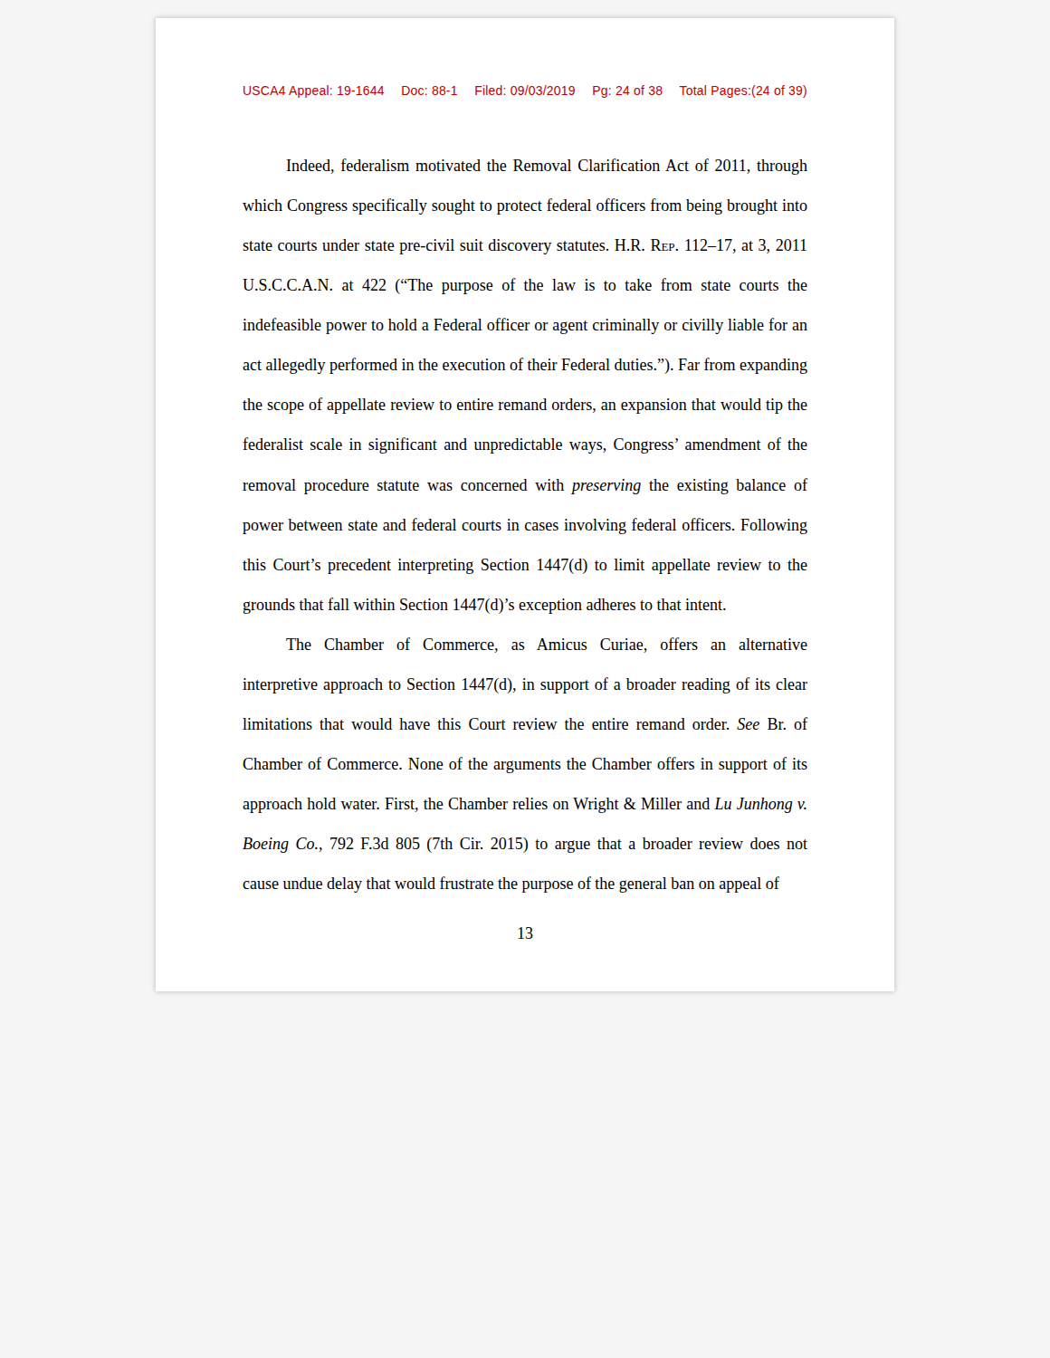USCA4 Appeal: 19-1644 Doc: 88-1 Filed: 09/03/2019 Pg: 24 of 38 Total Pages:(24 of 39)
Indeed, federalism motivated the Removal Clarification Act of 2011, through which Congress specifically sought to protect federal officers from being brought into state courts under state pre-civil suit discovery statutes. H.R. Rep. 112–17, at 3, 2011 U.S.C.C.A.N. at 422 (“The purpose of the law is to take from state courts the indefeasible power to hold a Federal officer or agent criminally or civilly liable for an act allegedly performed in the execution of their Federal duties.”). Far from expanding the scope of appellate review to entire remand orders, an expansion that would tip the federalist scale in significant and unpredictable ways, Congress’ amendment of the removal procedure statute was concerned with preserving the existing balance of power between state and federal courts in cases involving federal officers. Following this Court’s precedent interpreting Section 1447(d) to limit appellate review to the grounds that fall within Section 1447(d)’s exception adheres to that intent.
The Chamber of Commerce, as Amicus Curiae, offers an alternative interpretive approach to Section 1447(d), in support of a broader reading of its clear limitations that would have this Court review the entire remand order. See Br. of Chamber of Commerce. None of the arguments the Chamber offers in support of its approach hold water. First, the Chamber relies on Wright & Miller and Lu Junhong v. Boeing Co., 792 F.3d 805 (7th Cir. 2015) to argue that a broader review does not cause undue delay that would frustrate the purpose of the general ban on appeal of
13